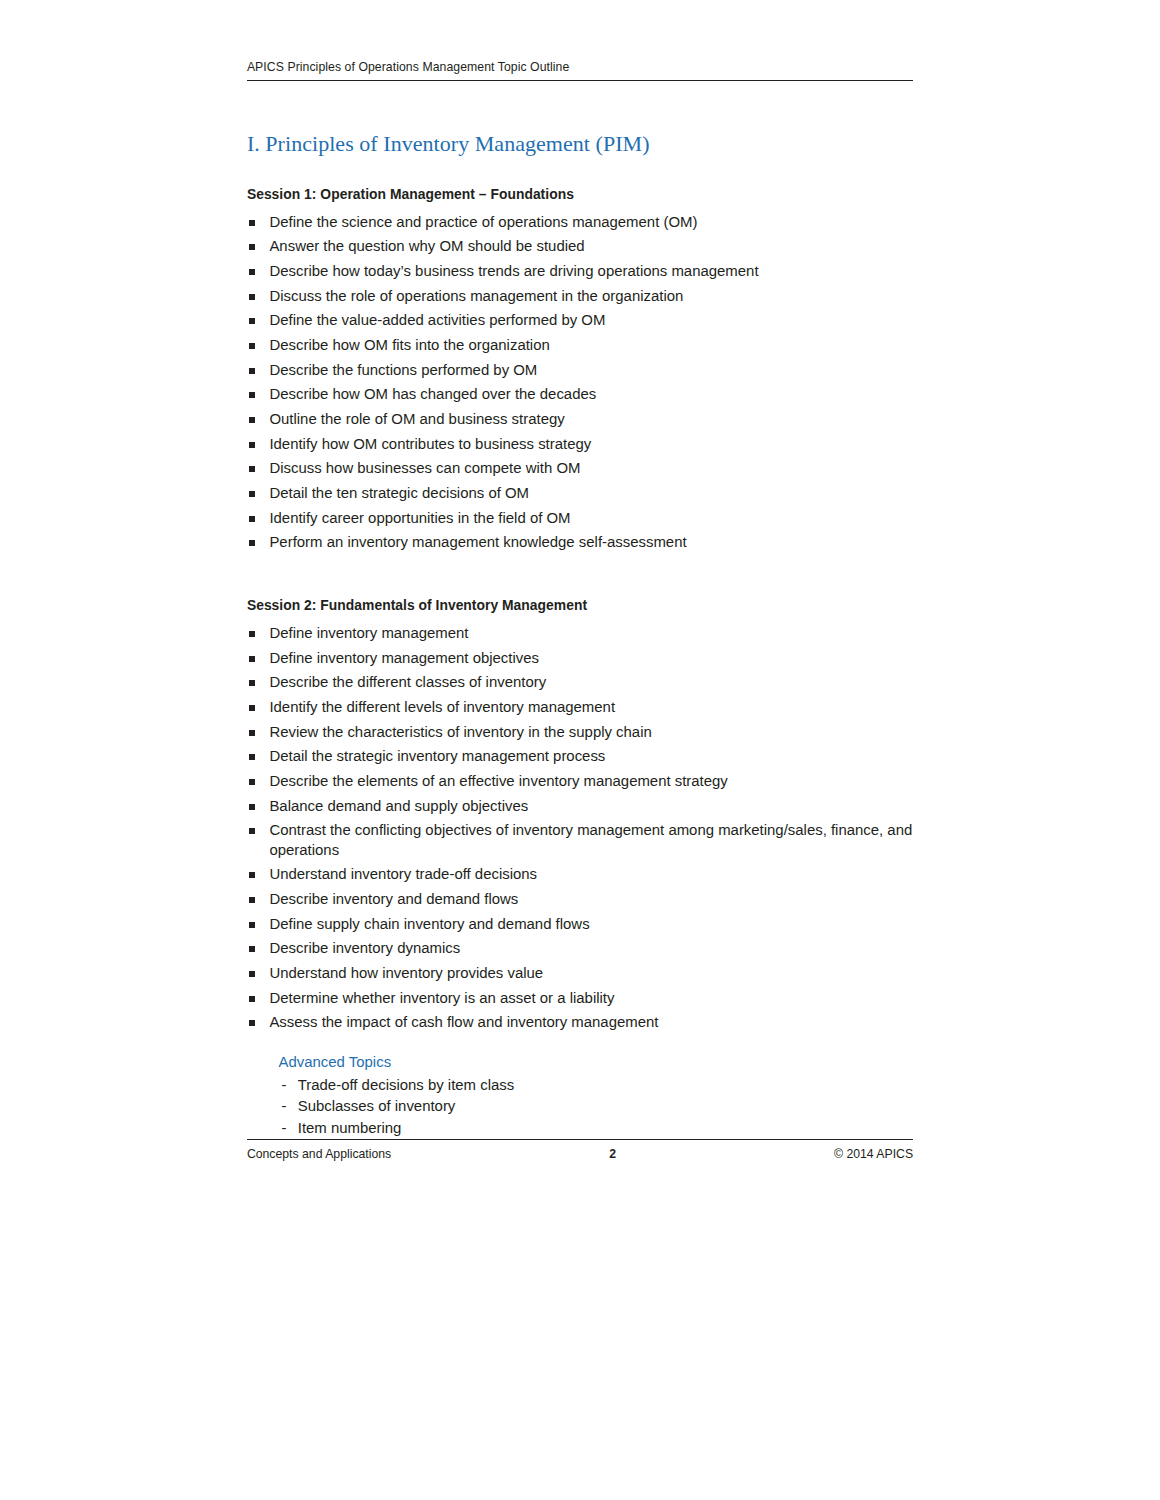APICS Principles of Operations Management Topic Outline
I. Principles of Inventory Management (PIM)
Session 1: Operation Management – Foundations
Define the science and practice of operations management (OM)
Answer the question why OM should be studied
Describe how today’s business trends are driving operations management
Discuss the role of operations management in the organization
Define the value-added activities performed by OM
Describe how OM fits into the organization
Describe the functions performed by OM
Describe how OM has changed over the decades
Outline the role of OM and business strategy
Identify how OM contributes to business strategy
Discuss how businesses can compete with OM
Detail the ten strategic decisions of OM
Identify career opportunities in the field of OM
Perform an inventory management knowledge self-assessment
Session 2: Fundamentals of Inventory Management
Define inventory management
Define inventory management objectives
Describe the different classes of inventory
Identify the different levels of inventory management
Review the characteristics of inventory in the supply chain
Detail the strategic inventory management process
Describe the elements of an effective inventory management strategy
Balance demand and supply objectives
Contrast the conflicting objectives of inventory management among marketing/sales, finance, and operations
Understand inventory trade-off decisions
Describe inventory and demand flows
Define supply chain inventory and demand flows
Describe inventory dynamics
Understand how inventory provides value
Determine whether inventory is an asset or a liability
Assess the impact of cash flow and inventory management
Advanced Topics
Trade-off decisions by item class
Subclasses of inventory
Item numbering
Concepts and Applications
2
© 2014 APICS